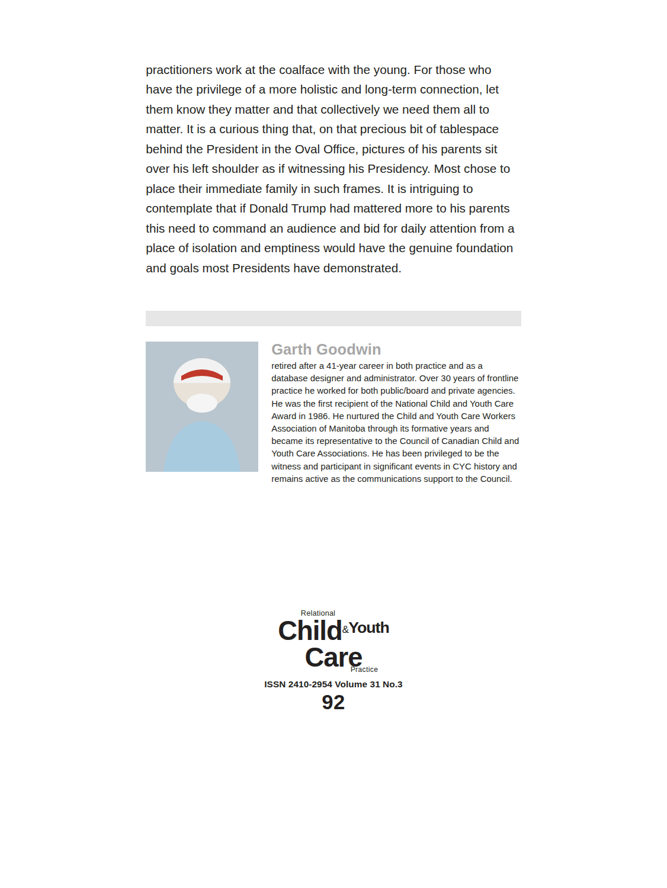practitioners work at the coalface with the young. For those who have the privilege of a more holistic and long-term connection, let them know they matter and that collectively we need them all to matter. It is a curious thing that, on that precious bit of tablespace behind the President in the Oval Office, pictures of his parents sit over his left shoulder as if witnessing his Presidency. Most chose to place their immediate family in such frames. It is intriguing to contemplate that if Donald Trump had mattered more to his parents this need to command an audience and bid for daily attention from a place of isolation and emptiness would have the genuine foundation and goals most Presidents have demonstrated.
Garth Goodwin
retired after a 41-year career in both practice and as a database designer and administrator. Over 30 years of frontline practice he worked for both public/board and private agencies. He was the first recipient of the National Child and Youth Care Award in 1986. He nurtured the Child and Youth Care Workers Association of Manitoba through its formative years and became its representative to the Council of Canadian Child and Youth Care Associations. He has been privileged to be the witness and participant in significant events in CYC history and remains active as the communications support to the Council.
Relational
Child&Youth
Care
Practice
ISSN 2410-2954 Volume 31 No.3
92